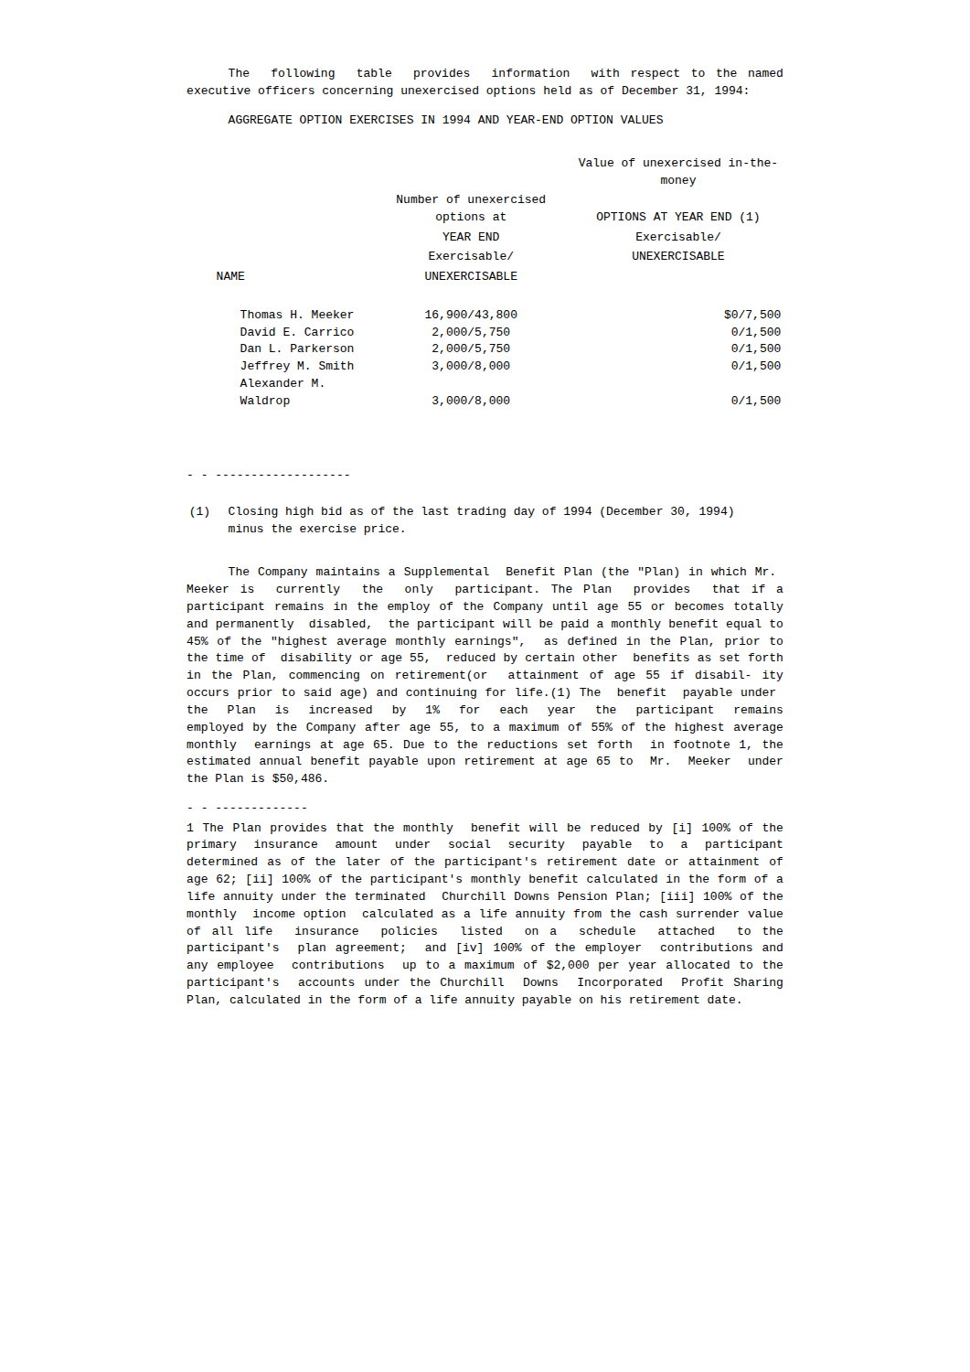The following table provides information with respect to the named executive officers concerning unexercised options held as of December 31, 1994:
AGGREGATE OPTION EXERCISES IN 1994 AND YEAR-END OPTION VALUES
| | | Value of unexercised in-the-money |
| --- | --- | --- |
| Number of unexercised options at | OPTIONS AT YEAR END (1) |
| | YEAR END | Exercisable/ |
| | Exercisable/ | UNEXERCISABLE |
| NAME | UNEXERCISABLE | |
| Thomas H. Meeker | 16,900/43,800 | $0/7,500 |
| David E. Carrico | 2,000/5,750 | 0/1,500 |
| Dan L. Parkerson | 2,000/5,750 | 0/1,500 |
| Jeffrey M. Smith | 3,000/8,000 | 0/1,500 |
| Alexander M. Waldrop | 3,000/8,000 | 0/1,500 |
- - -------------------
(1)
Closing high bid as of the last trading day of 1994 (December 30, 1994)
minus the exercise price.
The Company maintains a Supplemental Benefit Plan (the "Plan) in which Mr. Meeker is currently the only participant. The Plan provides that if a participant remains in the employ of the Company until age 55 or becomes totally and permanently disabled, the participant will be paid a monthly benefit equal to 45% of the "highest average monthly earnings", as defined in the Plan, prior to the time of disability or age 55, reduced by certain other benefits as set forth in the Plan, commencing on retirement(or attainment of age 55 if disabil- ity occurs prior to said age) and continuing for life.(1) The benefit payable under the Plan is increased by 1% for each year the participant remains employed by the Company after age 55, to a maximum of 55% of the highest average monthly earnings at age 65. Due to the reductions set forth in footnote 1, the estimated annual benefit payable upon retirement at age 65 to Mr. Meeker under the Plan is $50,486.
- - -------------
1 The Plan provides that the monthly benefit will be reduced by [i] 100% of the primary insurance amount under social security payable to a participant determined as of the later of the participant's retirement date or attainment of age 62; [ii] 100% of the participant's monthly benefit calculated in the form of a life annuity under the terminated Churchill Downs Pension Plan; [iii] 100% of the monthly income option calculated as a life annuity from the cash surrender value of all life insurance policies listed on a schedule attached to the participant's plan agreement; and [iv] 100% of the employer contributions and any employee contributions up to a maximum of $2,000 per year allocated to the participant's accounts under the Churchill Downs Incorporated Profit Sharing Plan, calculated in the form of a life annuity payable on his retirement date.